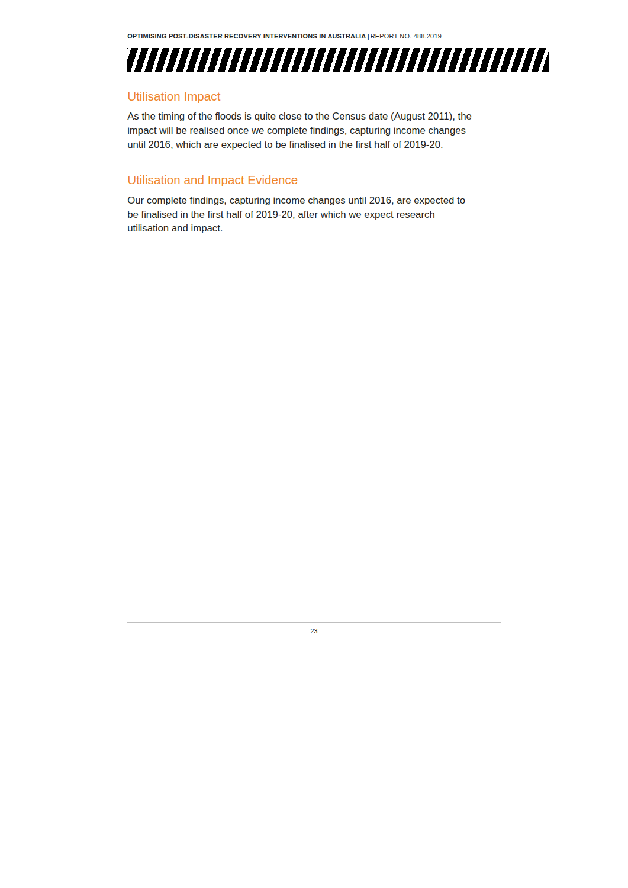OPTIMISING POST-DISASTER RECOVERY INTERVENTIONS IN AUSTRALIA|REPORT NO. 488.2019
Utilisation Impact
As the timing of the floods is quite close to the Census date (August 2011), the impact will be realised once we complete findings, capturing income changes until 2016, which are expected to be finalised in the first half of 2019-20.
Utilisation and Impact Evidence
Our complete findings, capturing income changes until 2016, are expected to be finalised in the first half of 2019-20, after which we expect research utilisation and impact.
23